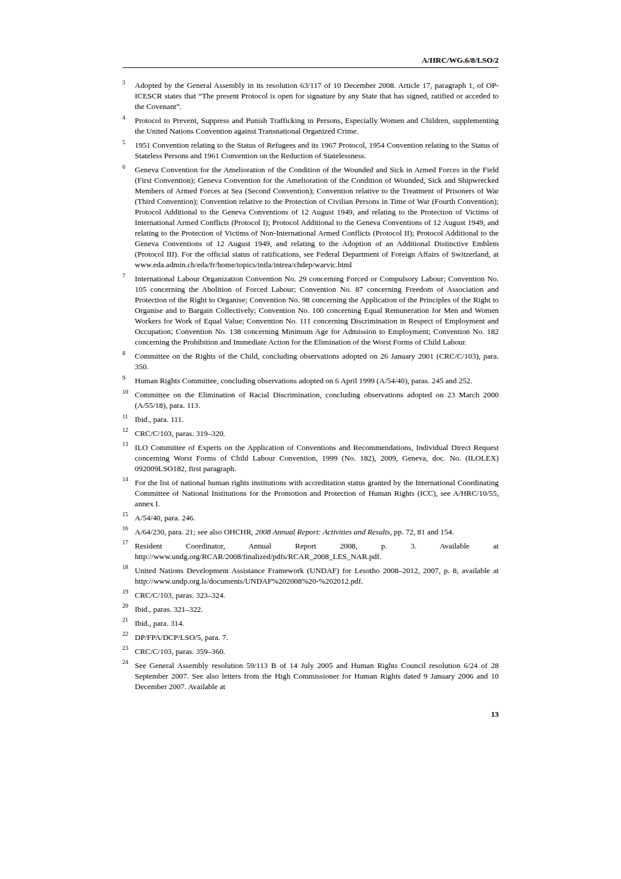A/HRC/WG.6/8/LSO/2
Adopted by the General Assembly in its resolution 63/117 of 10 December 2008. Article 17, paragraph 1, of OP-ICESCR states that “The present Protocol is open for signature by any State that has signed, ratified or acceded to the Covenant”.
Protocol to Prevent, Suppress and Punish Trafficking in Persons, Especially Women and Children, supplementing the United Nations Convention against Transnational Organized Crime.
1951 Convention relating to the Status of Refugees and its 1967 Protocol, 1954 Convention relating to the Status of Stateless Persons and 1961 Convention on the Reduction of Statelessness.
Geneva Convention for the Amelioration of the Condition of the Wounded and Sick in Armed Forces in the Field (First Convention); Geneva Convention for the Amelioration of the Condition of Wounded, Sick and Shipwrecked Members of Armed Forces at Sea (Second Convention); Convention relative to the Treatment of Prisoners of War (Third Convention); Convention relative to the Protection of Civilian Persons in Time of War (Fourth Convention); Protocol Additional to the Geneva Conventions of 12 August 1949, and relating to the Protection of Victims of International Armed Conflicts (Protocol I); Protocol Additional to the Geneva Conventions of 12 August 1949, and relating to the Protection of Victims of Non-International Armed Conflicts (Protocol II); Protocol Additional to the Geneva Conventions of 12 August 1949, and relating to the Adoption of an Additional Distinctive Emblem (Protocol III). For the official status of ratifications, see Federal Department of Foreign Affairs of Switzerland, at www.eda.admin.ch/eda/fr/home/topics/intla/intrea/chdep/warvic.html
International Labour Organization Convention No. 29 concerning Forced or Compulsory Labour; Convention No. 105 concerning the Abolition of Forced Labour; Convention No. 87 concerning Freedom of Association and Protection of the Right to Organise; Convention No. 98 concerning the Application of the Principles of the Right to Organise and to Bargain Collectively; Convention No. 100 concerning Equal Remuneration for Men and Women Workers for Work of Equal Value; Convention No. 111 concerning Discrimination in Respect of Employment and Occupation; Convention No. 138 concerning Minimum Age for Admission to Employment; Convention No. 182 concerning the Prohibition and Immediate Action for the Elimination of the Worst Forms of Child Labour.
Committee on the Rights of the Child, concluding observations adopted on 26 January 2001 (CRC/C/103), para. 350.
Human Rights Committee, concluding observations adopted on 6 April 1999 (A/54/40), paras. 245 and 252.
Committee on the Elimination of Racial Discrimination, concluding observations adopted on 23 March 2000 (A/55/18), para. 113.
Ibid., para. 111.
CRC/C/103, paras. 319–320.
ILO Committee of Experts on the Application of Conventions and Recommendations, Individual Direct Request concerning Worst Forms of Child Labour Convention, 1999 (No. 182), 2009, Geneva, doc. No. (ILOLEX) 092009LSO182, first paragraph.
For the list of national human rights institutions with accreditation status granted by the International Coordinating Committee of National Institutions for the Promotion and Protection of Human Rights (ICC), see A/HRC/10/55, annex I.
A/54/40, para. 246.
A/64/230, para. 21; see also OHCHR, 2008 Annual Report: Activities and Results, pp. 72, 81 and 154.
Resident Coordinator, Annual Report 2008, p. 3. Available at http://www.undg.org/RCAR/2008/finalized/pdfs/RCAR_2008_LES_NAR.pdf.
United Nations Development Assistance Framework (UNDAF) for Lesotho 2008–2012, 2007, p. 8, available at http://www.undp.org.ls/documents/UNDAF%202008%20-%202012.pdf.
CRC/C/103, paras. 323–324.
Ibid., paras. 321–322.
Ibid., para. 314.
DP/FPA/DCP/LSO/5, para. 7.
CRC/C/103, paras. 359–360.
See General Assembly resolution 59/113 B of 14 July 2005 and Human Rights Council resolution 6/24 of 28 September 2007. See also letters from the High Commissioner for Human Rights dated 9 January 2006 and 10 December 2007. Available at
13